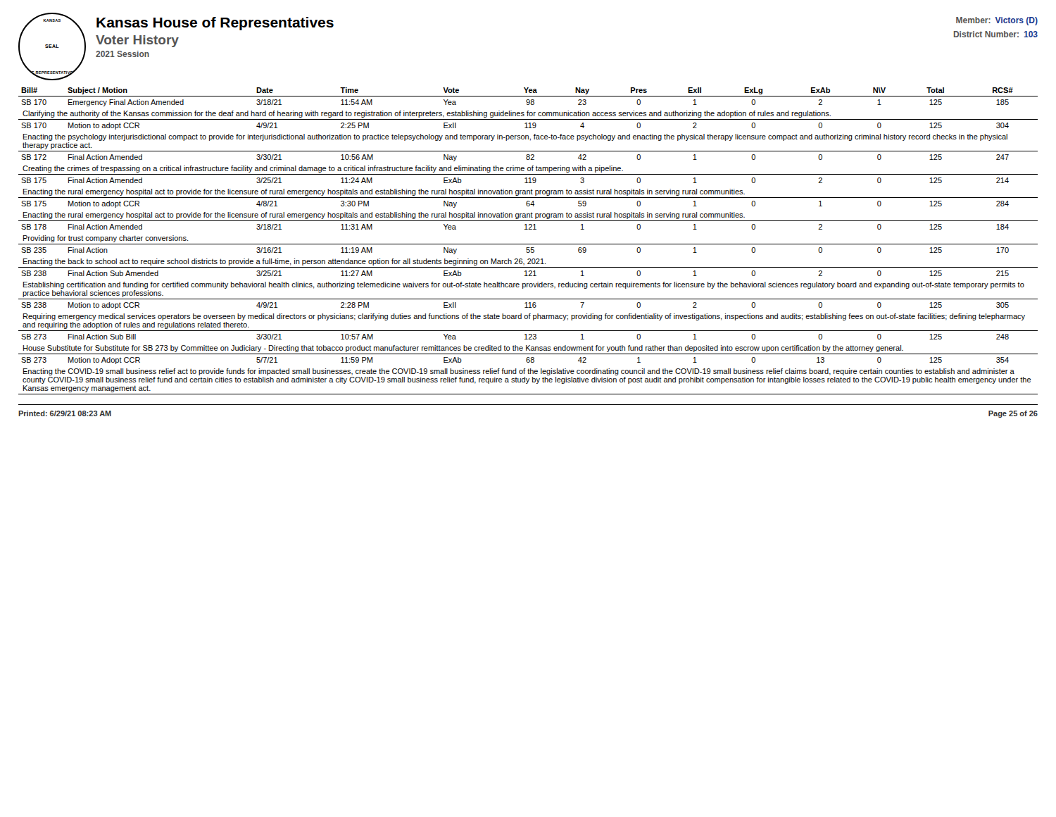KANSAS
SEAL
OF REPRESENTATIVES
Kansas House of Representatives
Voter History
2021 Session
Member: Victors (D)
District Number: 103
| Bill# | Subject / Motion | Date | Time | Vote | Yea | Nay | Pres | ExII | ExLg | ExAb | N\V | Total | RCS# |
| --- | --- | --- | --- | --- | --- | --- | --- | --- | --- | --- | --- | --- | --- |
| SB 170 | Emergency Final Action Amended | 3/18/21 | 11:54 AM | Yea | 98 | 23 | 0 | 1 | 0 | 2 | 1 | 125 | 185 |
| Clarifying the authority of the Kansas commission for the deaf and hard of hearing with regard to registration of interpreters, establishing guidelines for communication access services and authorizing the adoption of rules and regulations. |
| SB 170 | Motion to adopt CCR | 4/9/21 | 2:25 PM | ExII | 119 | 4 | 0 | 2 | 0 | 0 | 0 | 125 | 304 |
| Enacting the psychology interjurisdictional compact to provide for interjurisdictional authorization to practice telepsychology and temporary in-person, face-to-face psychology and enacting the physical therapy licensure compact and authorizing criminal history record checks in the physical therapy practice act. |
| SB 172 | Final Action Amended | 3/30/21 | 10:56 AM | Nay | 82 | 42 | 0 | 1 | 0 | 0 | 0 | 125 | 247 |
| Creating the crimes of trespassing on a critical infrastructure facility and criminal damage to a critical infrastructure facility and eliminating the crime of tampering with a pipeline. |
| SB 175 | Final Action Amended | 3/25/21 | 11:24 AM | ExAb | 119 | 3 | 0 | 1 | 0 | 2 | 0 | 125 | 214 |
| Enacting the rural emergency hospital act to provide for the licensure of rural emergency hospitals and establishing the rural hospital innovation grant program to assist rural hospitals in serving rural communities. |
| SB 175 | Motion to adopt CCR | 4/8/21 | 3:30 PM | Nay | 64 | 59 | 0 | 1 | 0 | 1 | 0 | 125 | 284 |
| Enacting the rural emergency hospital act to provide for the licensure of rural emergency hospitals and establishing the rural hospital innovation grant program to assist rural hospitals in serving rural communities. |
| SB 178 | Final Action Amended | 3/18/21 | 11:31 AM | Yea | 121 | 1 | 0 | 1 | 0 | 2 | 0 | 125 | 184 |
| Providing for trust company charter conversions. |
| SB 235 | Final Action | 3/16/21 | 11:19 AM | Nay | 55 | 69 | 0 | 1 | 0 | 0 | 0 | 125 | 170 |
| Enacting the back to school act to require school districts to provide a full-time, in person attendance option for all students beginning on March 26, 2021. |
| SB 238 | Final Action Sub Amended | 3/25/21 | 11:27 AM | ExAb | 121 | 1 | 0 | 1 | 0 | 2 | 0 | 125 | 215 |
| Establishing certification and funding for certified community behavioral health clinics, authorizing telemedicine waivers for out-of-state healthcare providers, reducing certain requirements for licensure by the behavioral sciences regulatory board and expanding out-of-state temporary permits to practice behavioral sciences professions. |
| SB 238 | Motion to adopt CCR | 4/9/21 | 2:28 PM | ExII | 116 | 7 | 0 | 2 | 0 | 0 | 0 | 125 | 305 |
| Requiring emergency medical services operators be overseen by medical directors or physicians; clarifying duties and functions of the state board of pharmacy; providing for confidentiality of investigations, inspections and audits; establishing fees on out-of-state facilities; defining telepharmacy and requiring the adoption of rules and regulations related thereto. |
| SB 273 | Final Action Sub Bill | 3/30/21 | 10:57 AM | Yea | 123 | 1 | 0 | 1 | 0 | 0 | 0 | 125 | 248 |
| House Substitute for Substitute for SB 273 by Committee on Judiciary - Directing that tobacco product manufacturer remittances be credited to the Kansas endowment for youth fund rather than deposited into escrow upon certification by the attorney general. |
| SB 273 | Motion to Adopt CCR | 5/7/21 | 11:59 PM | ExAb | 68 | 42 | 1 | 1 | 0 | 13 | 0 | 125 | 354 |
| Enacting the COVID-19 small business relief act to provide funds for impacted small businesses, create the COVID-19 small business relief fund of the legislative coordinating council and the COVID-19 small business relief claims board, require certain counties to establish and administer a county COVID-19 small business relief fund and certain cities to establish and administer a city COVID-19 small business relief fund, require a study by the legislative division of post audit and prohibit compensation for intangible losses related to the COVID-19 public health emergency under the Kansas emergency management act. |
Printed: 6/29/21 08:23 AM
Page 25 of 26